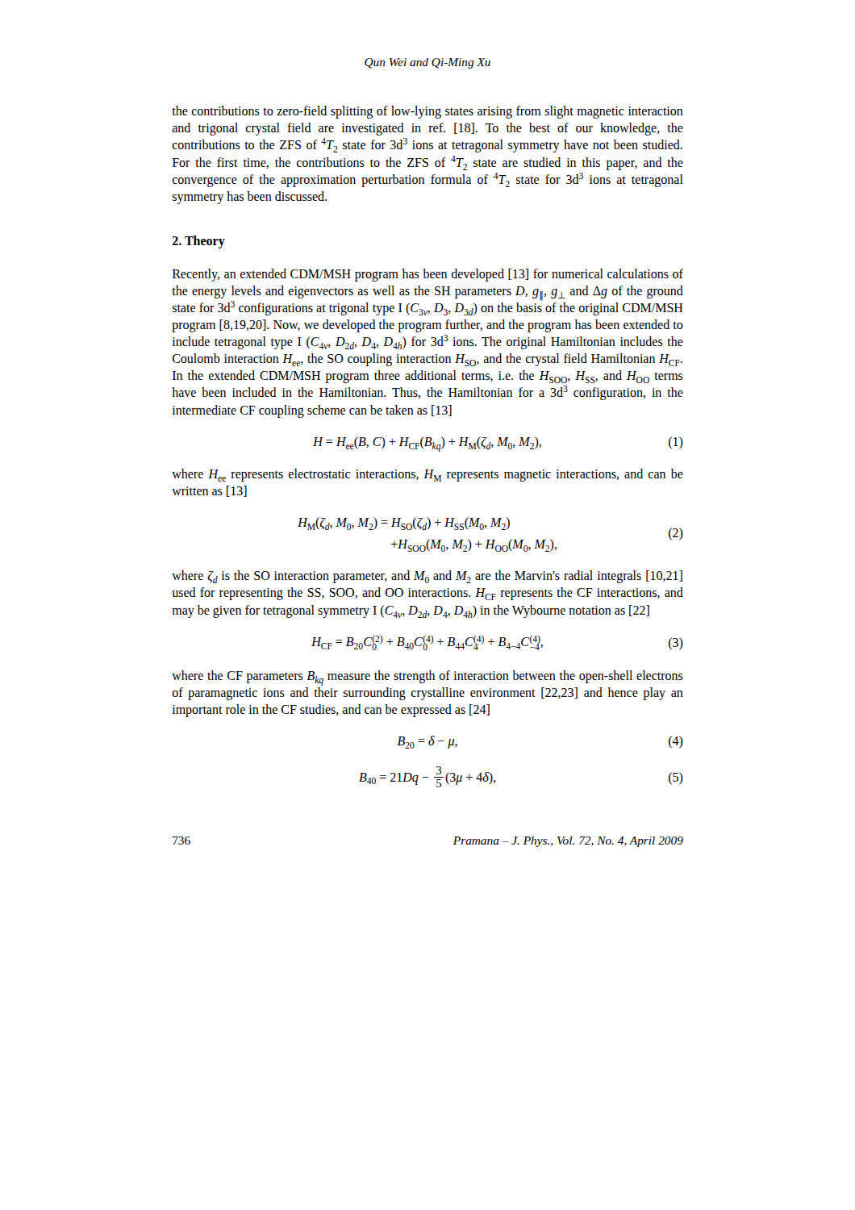Qun Wei and Qi-Ming Xu
the contributions to zero-field splitting of low-lying states arising from slight magnetic interaction and trigonal crystal field are investigated in ref. [18]. To the best of our knowledge, the contributions to the ZFS of 4T2 state for 3d3 ions at tetragonal symmetry have not been studied. For the first time, the contributions to the ZFS of 4T2 state are studied in this paper, and the convergence of the approximation perturbation formula of 4T2 state for 3d3 ions at tetragonal symmetry has been discussed.
2. Theory
Recently, an extended CDM/MSH program has been developed [13] for numerical calculations of the energy levels and eigenvectors as well as the SH parameters D, g∥, g⊥ and Δg of the ground state for 3d3 configurations at trigonal type I (C3v, D3, D3d) on the basis of the original CDM/MSH program [8,19,20]. Now, we developed the program further, and the program has been extended to include tetragonal type I (C4v, D2d, D4, D4h) for 3d3 ions. The original Hamiltonian includes the Coulomb interaction Hee, the SO coupling interaction HSO, and the crystal field Hamiltonian HCF. In the extended CDM/MSH program three additional terms, i.e. the HSOO, HSS, and HOO terms have been included in the Hamiltonian. Thus, the Hamiltonian for a 3d3 configuration, in the intermediate CF coupling scheme can be taken as [13]
H = Hee(B, C) + HCF(Bkq) + HM(ζd, M0, M2), (1)
where Hee represents electrostatic interactions, HM represents magnetic interactions, and can be written as [13]
HM(ζd, M0, M2) = HSO(ζd) + HSS(M0, M2) +HSOO(M0, M2) + HOO(M0, M2), (2)
where ζd is the SO interaction parameter, and M0 and M2 are the Marvin's radial integrals [10,21] used for representing the SS, SOO, and OO interactions. HCF represents the CF interactions, and may be given for tetragonal symmetry I (C4v, D2d, D4, D4h) in the Wybourne notation as [22]
HCF = B20C(2)0 + B40C(4)0 + B44C(4)4 + B4−4C(4)−4, (3)
where the CF parameters Bkq measure the strength of interaction between the open-shell electrons of paramagnetic ions and their surrounding crystalline environment [22,23] and hence play an important role in the CF studies, and can be expressed as [24]
B20 = δ − μ, (4)
B40 = 21Dq − 35(3μ + 4δ), (5)
736 Pramana – J. Phys., Vol. 72, No. 4, April 2009